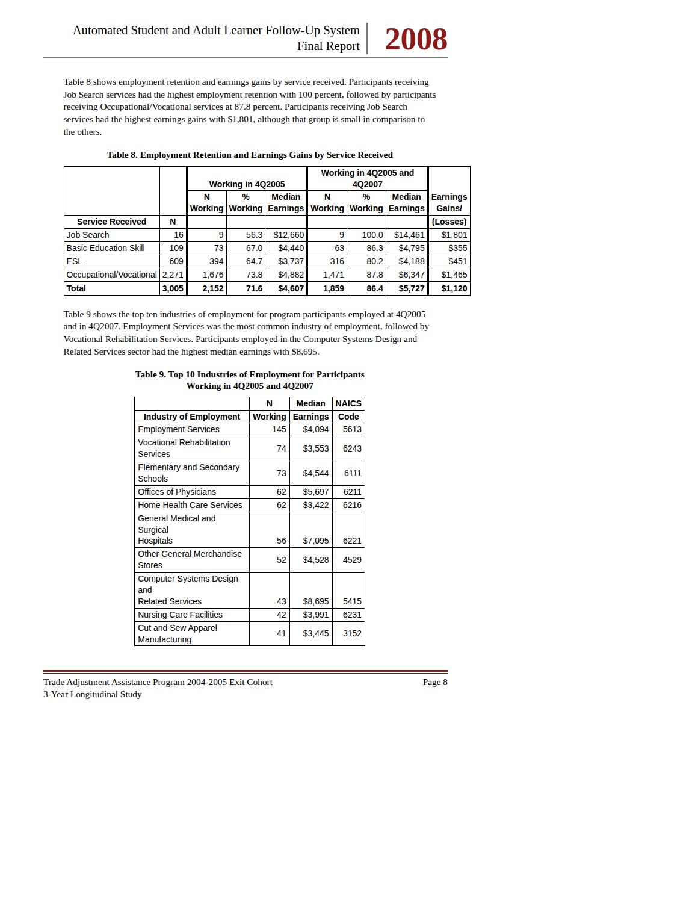Automated Student and Adult Learner Follow-Up System Final Report
2008
Table 8 shows employment retention and earnings gains by service received. Participants receiving Job Search services had the highest employment retention with 100 percent, followed by participants receiving Occupational/Vocational services at 87.8 percent. Participants receiving Job Search services had the highest earnings gains with $1,801, although that group is small in comparison to the others.
Table 8. Employment Retention and Earnings Gains by Service Received
| | | Working in 4Q2005 | Working in 4Q2005 and 4Q2007 | Earnings Gains/ |
| --- | --- | --- | --- | --- |
| N Working | % Working | Median Earnings | N Working | % Working | Median Earnings |
| Service Received | N | | | | | | | (Losses) |
| Job Search | 16 | 9 | 56.3 | $12,660 | 9 | 100.0 | $14,461 | $1,801 |
| Basic Education Skill | 109 | 73 | 67.0 | $4,440 | 63 | 86.3 | $4,795 | $355 |
| ESL | 609 | 394 | 64.7 | $3,737 | 316 | 80.2 | $4,188 | $451 |
| Occupational/Vocational | 2,271 | 1,676 | 73.8 | $4,882 | 1,471 | 87.8 | $6,347 | $1,465 |
| Total | 3,005 | 2,152 | 71.6 | $4,607 | 1,859 | 86.4 | $5,727 | $1,120 |
Table 9 shows the top ten industries of employment for program participants employed at 4Q2005 and in 4Q2007. Employment Services was the most common industry of employment, followed by Vocational Rehabilitation Services. Participants employed in the Computer Systems Design and Related Services sector had the highest median earnings with $8,695.
Table 9. Top 10 Industries of Employment for Participants
Working in 4Q2005 and 4Q2007
| | N | Median | NAICS |
| --- | --- | --- | --- |
| Industry of Employment | Working | Earnings | Code |
| Employment Services | 145 | $4,094 | 5613 |
| Vocational Rehabilitation Services | 74 | $3,553 | 6243 |
| Elementary and Secondary Schools | 73 | $4,544 | 6111 |
| Offices of Physicians | 62 | $5,697 | 6211 |
| Home Health Care Services | 62 | $3,422 | 6216 |
| General Medical and Surgical Hospitals | 56 | $7,095 | 6221 |
| Other General Merchandise Stores | 52 | $4,528 | 4529 |
| Computer Systems Design and Related Services | 43 | $8,695 | 5415 |
| Nursing Care Facilities | 42 | $3,991 | 6231 |
| Cut and Sew Apparel Manufacturing | 41 | $3,445 | 3152 |
Trade Adjustment Assistance Program 2004-2005 Exit Cohort
3-Year Longitudinal Study
Page 8